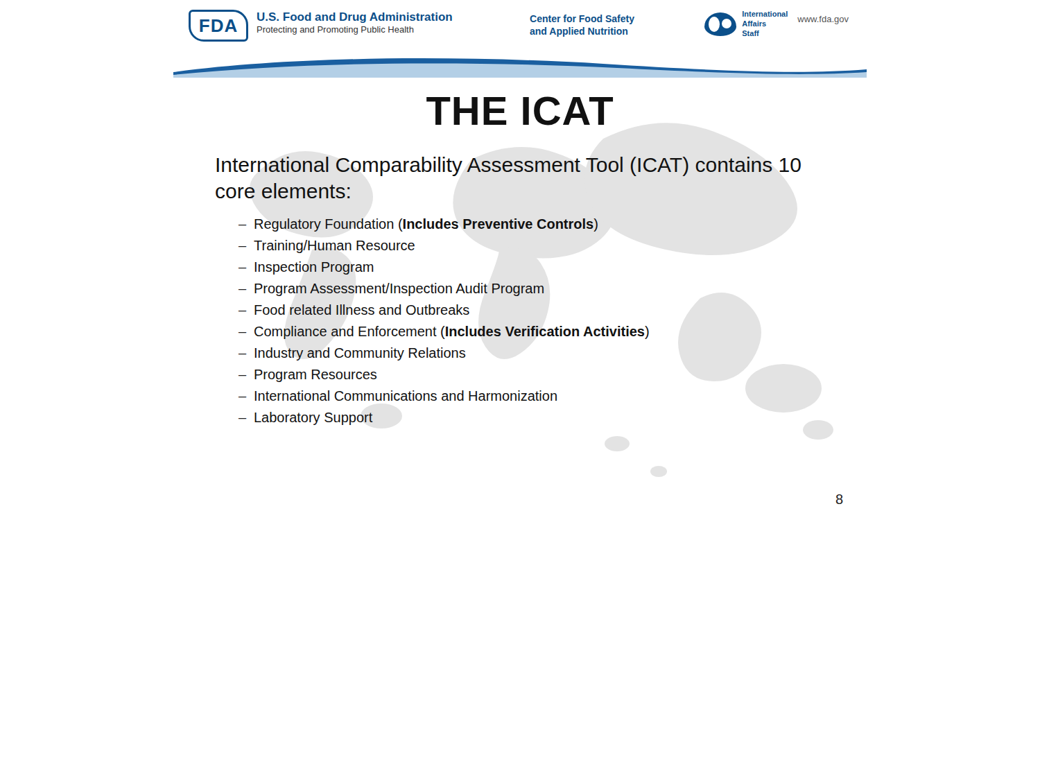FDA
U.S. Food and Drug Administration
Protecting and Promoting Public Health
Center for Food Safety
and Applied Nutrition
International
Affairs
Staff
www.fda.gov
THE ICAT
International Comparability Assessment Tool (ICAT) contains 10 core elements:
Regulatory Foundation (Includes Preventive Controls)
Training/Human Resource
Inspection Program
Program Assessment/Inspection Audit Program
Food related Illness and Outbreaks
Compliance and Enforcement (Includes Verification Activities)
Industry and Community Relations
Program Resources
International Communications and Harmonization
Laboratory Support
8